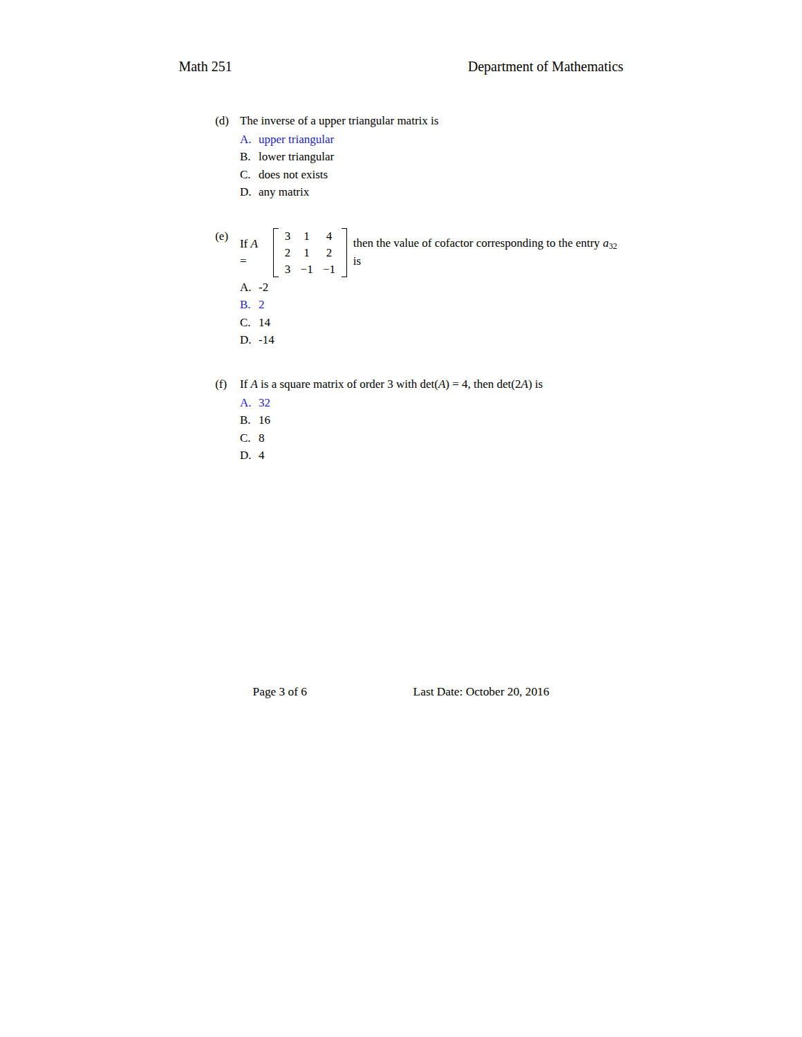Math 251
Department of Mathematics
(d) The inverse of a upper triangular matrix is
A. upper triangular
B. lower triangular
C. does not exists
D. any matrix
(e)
If A =
| 3 | 1 | 4 |
| 2 | 1 | 2 |
| 3 | −1 | −1 |
then the value of cofactor corresponding to the entry a32 is
A.-2
B. 2
C. 14
D.-14
(f) If A is a square matrix of order 3 with det(A) = 4, then det(2A) is
A. 32
B. 16
C. 8
D. 4
Page 3 of 6
Last Date: October 20, 2016